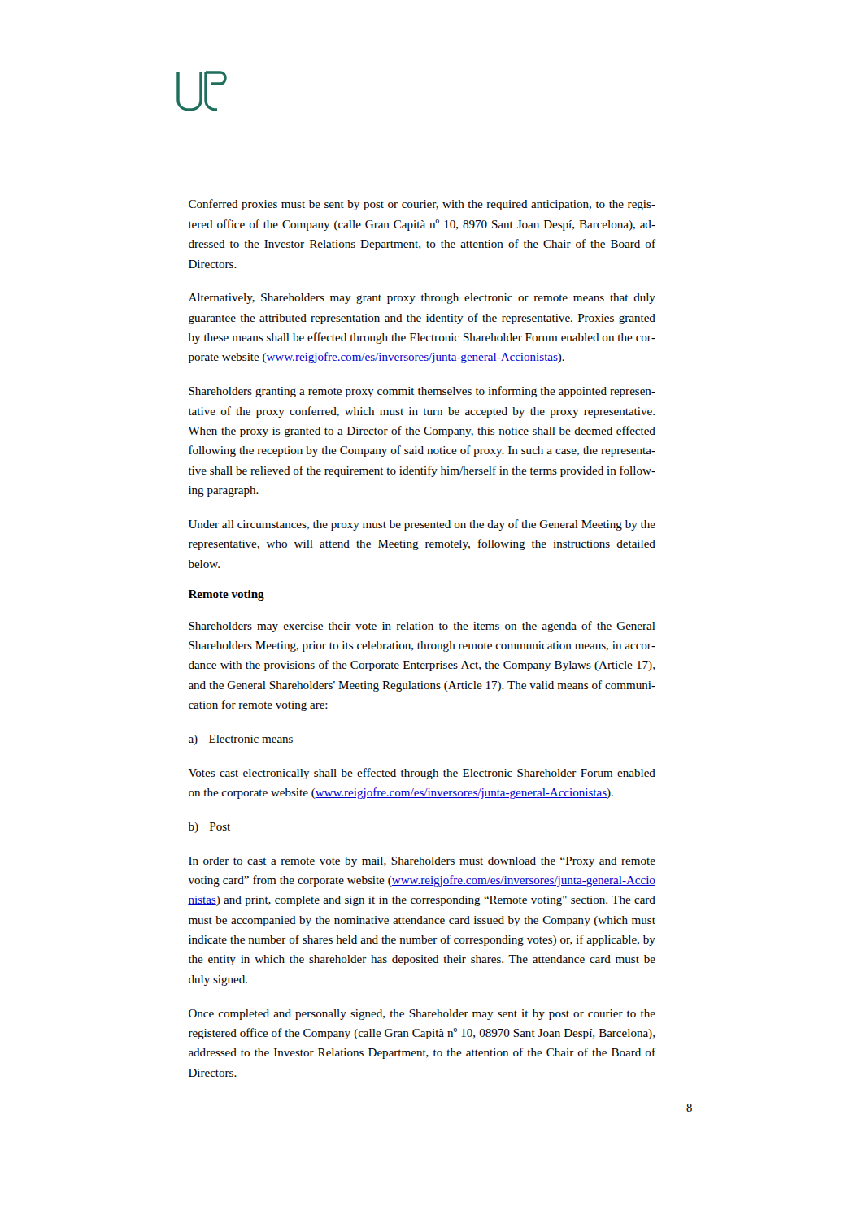Conferred proxies must be sent by post or courier, with the required anticipation, to the registered office of the Company (calle Gran Capità nº 10, 8970 Sant Joan Despí, Barcelona), addressed to the Investor Relations Department, to the attention of the Chair of the Board of Directors.
Alternatively, Shareholders may grant proxy through electronic or remote means that duly guarantee the attributed representation and the identity of the representative. Proxies granted by these means shall be effected through the Electronic Shareholder Forum enabled on the corporate website (www.reigjofre.com/es/inversores/junta-general-Accionistas).
Shareholders granting a remote proxy commit themselves to informing the appointed representative of the proxy conferred, which must in turn be accepted by the proxy representative. When the proxy is granted to a Director of the Company, this notice shall be deemed effected following the reception by the Company of said notice of proxy. In such a case, the representative shall be relieved of the requirement to identify him/herself in the terms provided in following paragraph.
Under all circumstances, the proxy must be presented on the day of the General Meeting by the representative, who will attend the Meeting remotely, following the instructions detailed below.
Remote voting
Shareholders may exercise their vote in relation to the items on the agenda of the General Shareholders Meeting, prior to its celebration, through remote communication means, in accordance with the provisions of the Corporate Enterprises Act, the Company Bylaws (Article 17), and the General Shareholders' Meeting Regulations (Article 17). The valid means of communication for remote voting are:
a)
Electronic means
Votes cast electronically shall be effected through the Electronic Shareholder Forum enabled on the corporate website (www.reigjofre.com/es/inversores/junta-general-Accionistas).
b)
Post
In order to cast a remote vote by mail, Shareholders must download the “Proxy and remote voting card” from the corporate website (www.reigjofre.com/es/inversores/junta-general-Accionistas) and print, complete and sign it in the corresponding “Remote voting" section. The card must be accompanied by the nominative attendance card issued by the Company (which must indicate the number of shares held and the number of corresponding votes) or, if applicable, by the entity in which the shareholder has deposited their shares. The attendance card must be duly signed.
Once completed and personally signed, the Shareholder may sent it by post or courier to the registered office of the Company (calle Gran Capità nº 10, 08970 Sant Joan Despí, Barcelona), addressed to the Investor Relations Department, to the attention of the Chair of the Board of Directors.
8